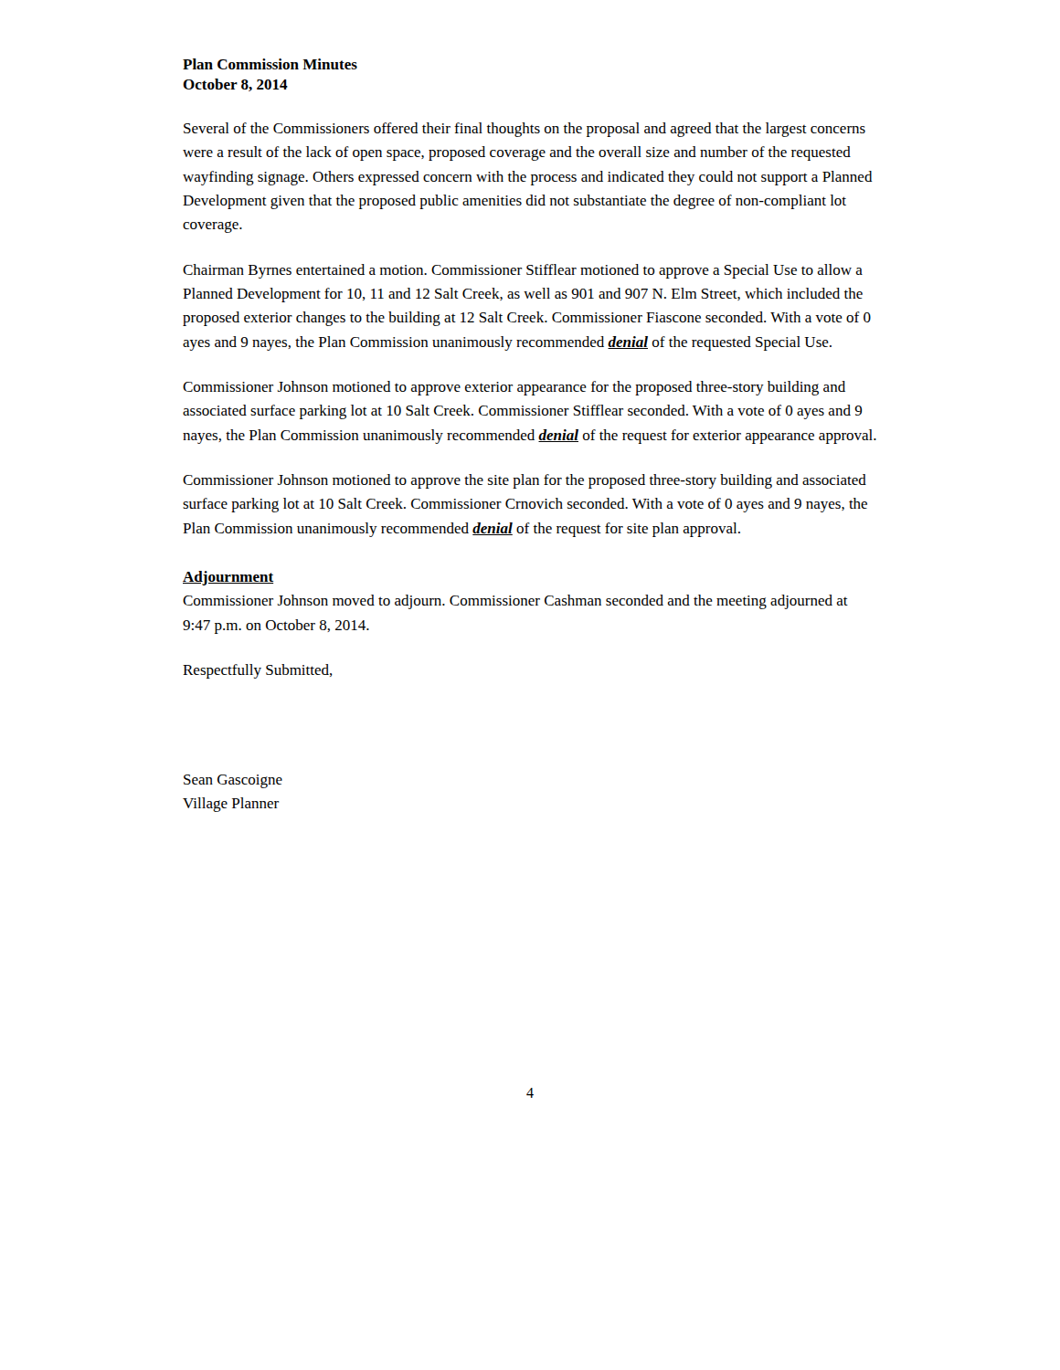Plan Commission Minutes October 8, 2014
Several of the Commissioners offered their final thoughts on the proposal and agreed that the largest concerns were a result of the lack of open space, proposed coverage and the overall size and number of the requested wayfinding signage. Others expressed concern with the process and indicated they could not support a Planned Development given that the proposed public amenities did not substantiate the degree of non-compliant lot coverage.
Chairman Byrnes entertained a motion. Commissioner Stifflear motioned to approve a Special Use to allow a Planned Development for 10, 11 and 12 Salt Creek, as well as 901 and 907 N. Elm Street, which included the proposed exterior changes to the building at 12 Salt Creek. Commissioner Fiascone seconded. With a vote of 0 ayes and 9 nayes, the Plan Commission unanimously recommended denial of the requested Special Use.
Commissioner Johnson motioned to approve exterior appearance for the proposed three-story building and associated surface parking lot at 10 Salt Creek. Commissioner Stifflear seconded. With a vote of 0 ayes and 9 nayes, the Plan Commission unanimously recommended denial of the request for exterior appearance approval.
Commissioner Johnson motioned to approve the site plan for the proposed three-story building and associated surface parking lot at 10 Salt Creek. Commissioner Crnovich seconded. With a vote of 0 ayes and 9 nayes, the Plan Commission unanimously recommended denial of the request for site plan approval.
Adjournment
Commissioner Johnson moved to adjourn. Commissioner Cashman seconded and the meeting adjourned at 9:47 p.m. on October 8, 2014.
Respectfully Submitted,
Sean Gascoigne Village Planner
4